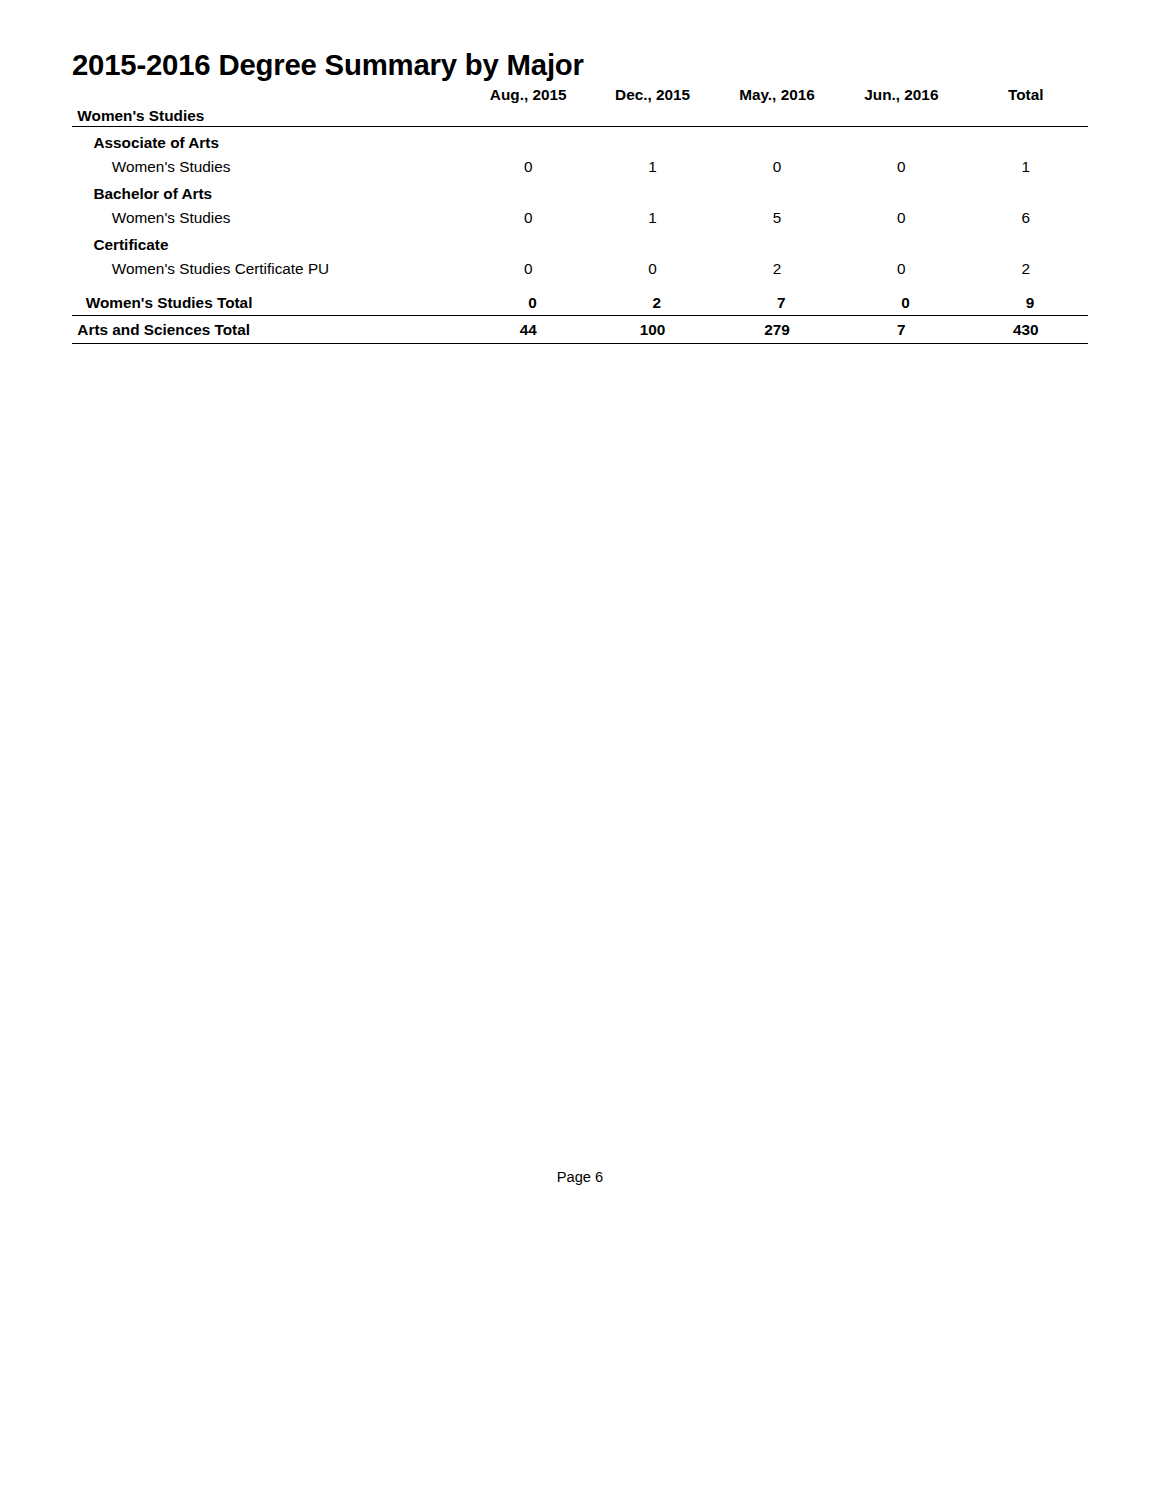2015-2016 Degree Summary by Major
| | Aug., 2015 | Dec., 2015 | May., 2016 | Jun., 2016 | Total |
| --- | --- | --- | --- | --- | --- |
| Women's Studies | |
| Associate of Arts |
| Women's Studies | 0 | 1 | 0 | 0 | 1 |
| Bachelor of Arts |
| Women's Studies | 0 | 1 | 5 | 0 | 6 |
| Certificate |
| Women's Studies Certificate PU | 0 | 0 | 2 | 0 | 2 |
| Women's Studies Total | 0 | 2 | 7 | 0 | 9 |
| Arts and Sciences Total | 44 | 100 | 279 | 7 | 430 |
Page 6